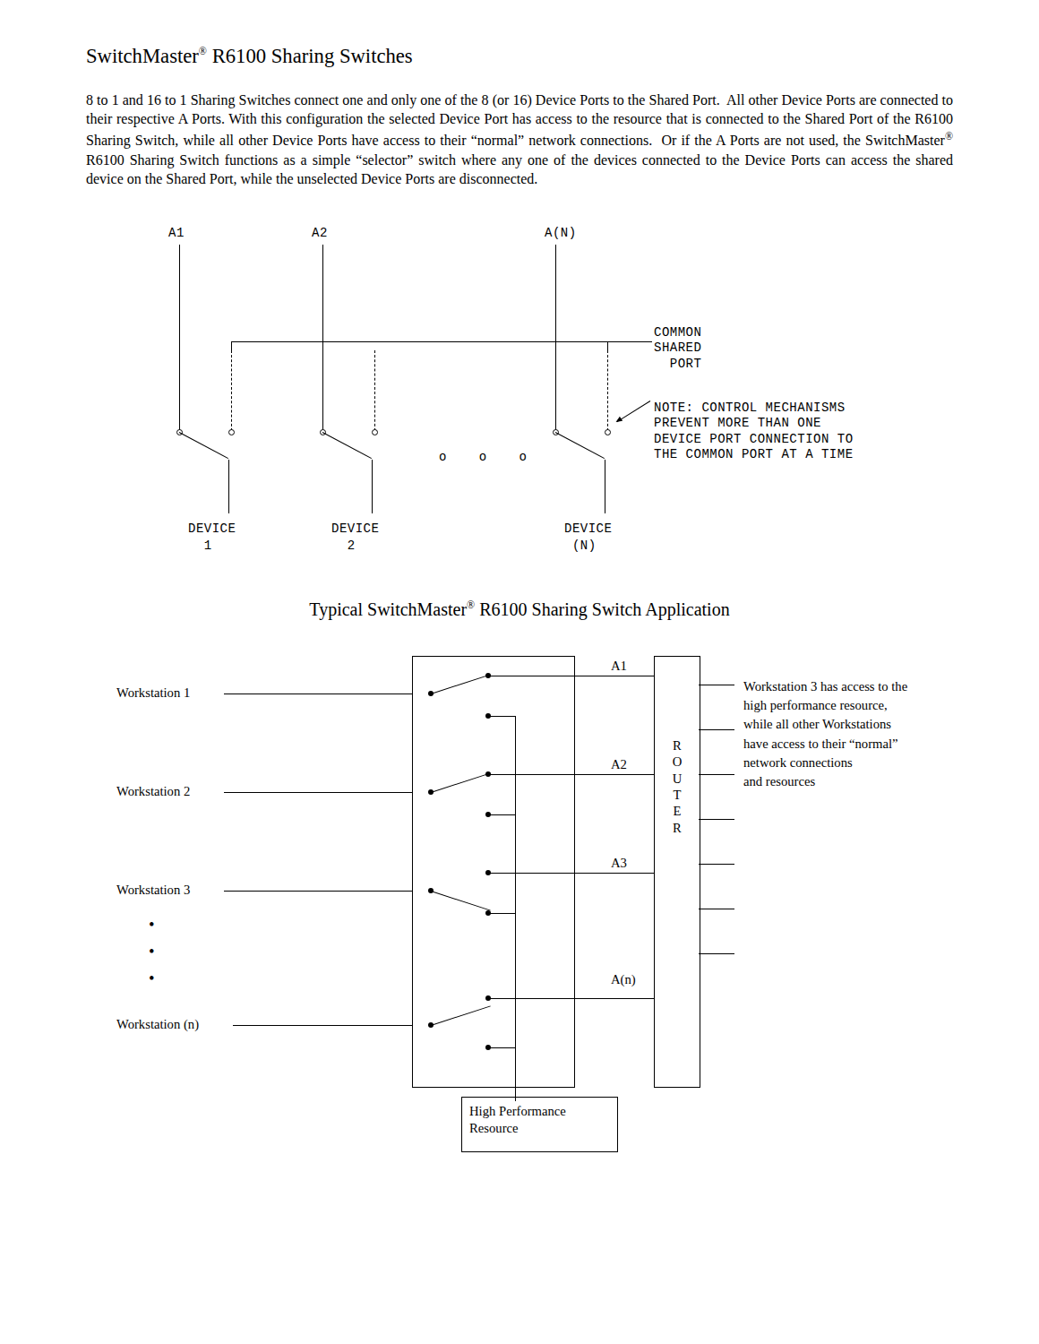SwitchMaster® R6100 Sharing Switches
8 to 1 and 16 to 1 Sharing Switches connect one and only one of the 8 (or 16) Device Ports to the Shared Port. All other Device Ports are connected to their respective A Ports. With this configuration the selected Device Port has access to the resource that is connected to the Shared Port of the R6100 Sharing Switch, while all other Device Ports have access to their “normal” network connections. Or if the A Ports are not used, the SwitchMaster® R6100 Sharing Switch functions as a simple “selector” switch where any one of the devices connected to the Device Ports can access the shared device on the Shared Port, while the unselected Device Ports are disconnected.
A1 A2 A(N) o o o DEVICE 1 DEVICE 2 DEVICE (N) COMMON SHARED PORT NOTE: CONTROL MECHANISMS PREVENT MORE THAN ONE DEVICE PORT CONNECTION TO THE COMMON PORT AT A TIME
Typical SwitchMaster® R6100 Sharing Switch Application
Workstation 1 Workstation 2 Workstation 3 Workstation (n) •
•
•
A1 A2 A3 A(n)
R
O
U
T
E
R
Workstation 3 has access to the high performance resource, while all other Workstations have access to their “normal” network connections and resources
High Performance
Resource